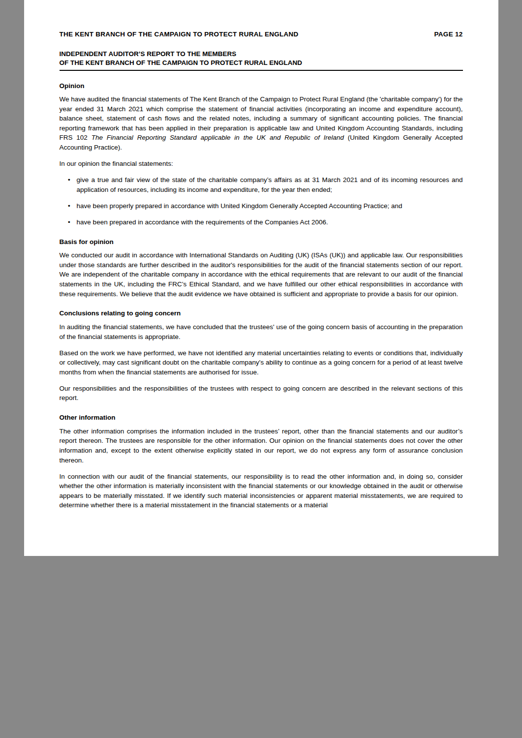The Kent Branch of the Campaign to Protect Rural England Page 12
Independent Auditor’s Report to the Members
of the Kent Branch of the Campaign to Protect Rural England
Opinion
We have audited the financial statements of The Kent Branch of the Campaign to Protect Rural England (the 'charitable company') for the year ended 31 March 2021 which comprise the statement of financial activities (incorporating an income and expenditure account), balance sheet, statement of cash flows and the related notes, including a summary of significant accounting policies. The financial reporting framework that has been applied in their preparation is applicable law and United Kingdom Accounting Standards, including FRS 102 The Financial Reporting Standard applicable in the UK and Republic of Ireland (United Kingdom Generally Accepted Accounting Practice).
In our opinion the financial statements:
give a true and fair view of the state of the charitable company’s affairs as at 31 March 2021 and of its incoming resources and application of resources, including its income and expenditure, for the year then ended;
have been properly prepared in accordance with United Kingdom Generally Accepted Accounting Practice; and
have been prepared in accordance with the requirements of the Companies Act 2006.
Basis for opinion
We conducted our audit in accordance with International Standards on Auditing (UK) (ISAs (UK)) and applicable law. Our responsibilities under those standards are further described in the auditor's responsibilities for the audit of the financial statements section of our report. We are independent of the charitable company in accordance with the ethical requirements that are relevant to our audit of the financial statements in the UK, including the FRC’s Ethical Standard, and we have fulfilled our other ethical responsibilities in accordance with these requirements. We believe that the audit evidence we have obtained is sufficient and appropriate to provide a basis for our opinion.
Conclusions relating to going concern
In auditing the financial statements, we have concluded that the trustees' use of the going concern basis of accounting in the preparation of the financial statements is appropriate.
Based on the work we have performed, we have not identified any material uncertainties relating to events or conditions that, individually or collectively, may cast significant doubt on the charitable company's ability to continue as a going concern for a period of at least twelve months from when the financial statements are authorised for issue.
Our responsibilities and the responsibilities of the trustees with respect to going concern are described in the relevant sections of this report.
Other information
The other information comprises the information included in the trustees’ report, other than the financial statements and our auditor’s report thereon. The trustees are responsible for the other information. Our opinion on the financial statements does not cover the other information and, except to the extent otherwise explicitly stated in our report, we do not express any form of assurance conclusion thereon.
In connection with our audit of the financial statements, our responsibility is to read the other information and, in doing so, consider whether the other information is materially inconsistent with the financial statements or our knowledge obtained in the audit or otherwise appears to be materially misstated. If we identify such material inconsistencies or apparent material misstatements, we are required to determine whether there is a material misstatement in the financial statements or a material